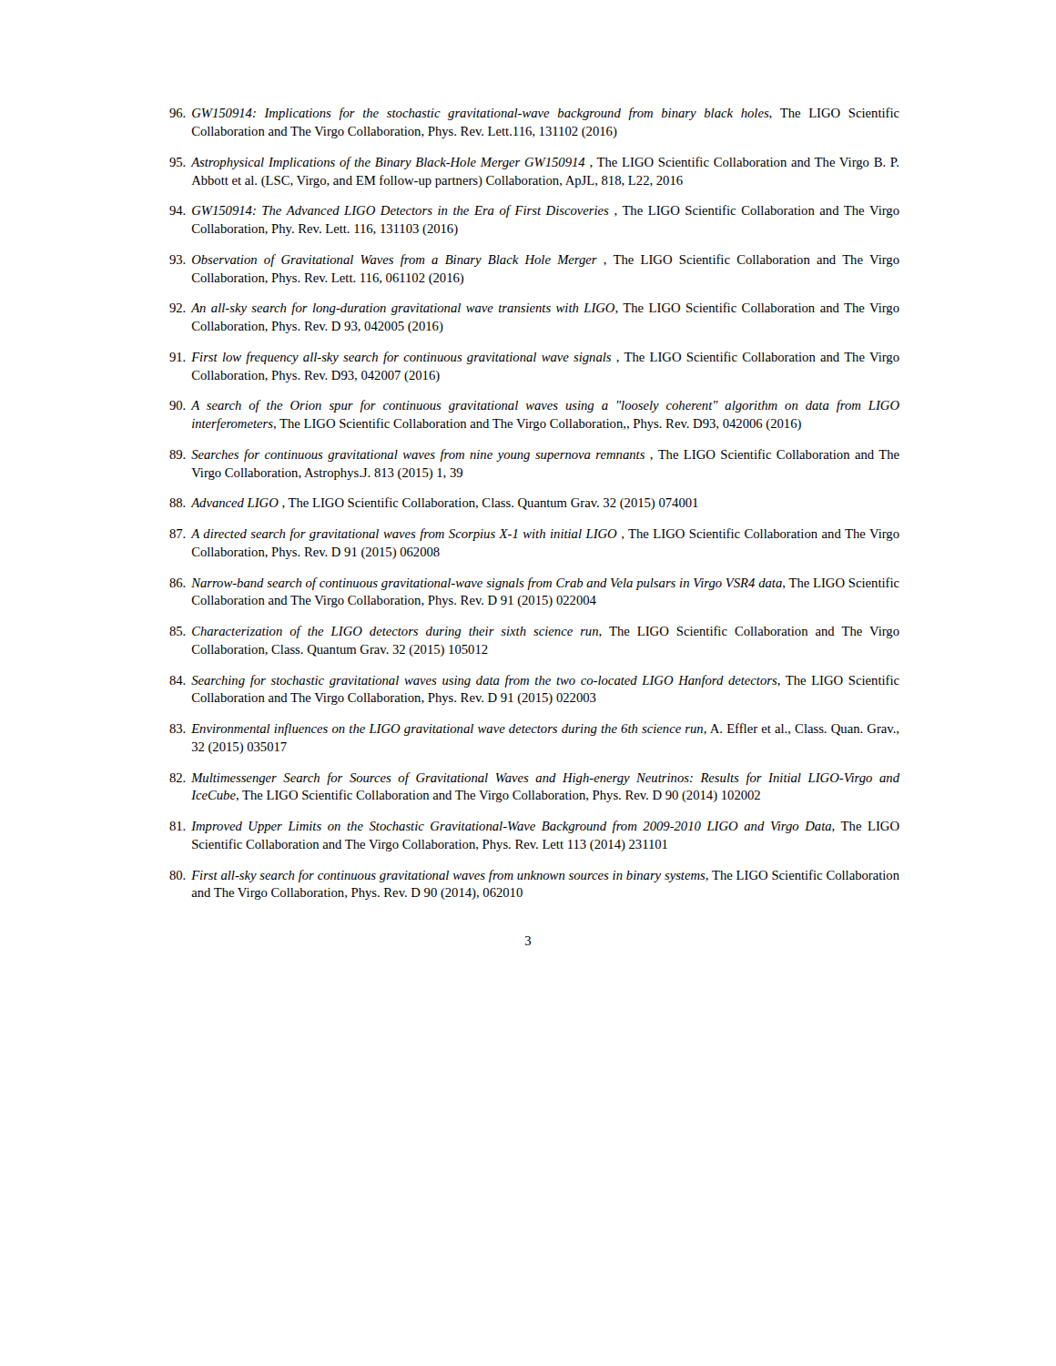96. GW150914: Implications for the stochastic gravitational-wave background from binary black holes, The LIGO Scientific Collaboration and The Virgo Collaboration, Phys. Rev. Lett.116, 131102 (2016)
95. Astrophysical Implications of the Binary Black-Hole Merger GW150914 , The LIGO Scientific Collaboration and The Virgo B. P. Abbott et al. (LSC, Virgo, and EM follow-up partners) Collaboration, ApJL, 818, L22, 2016
94. GW150914: The Advanced LIGO Detectors in the Era of First Discoveries , The LIGO Scientific Collaboration and The Virgo Collaboration, Phy. Rev. Lett. 116, 131103 (2016)
93. Observation of Gravitational Waves from a Binary Black Hole Merger , The LIGO Scientific Collaboration and The Virgo Collaboration, Phys. Rev. Lett. 116, 061102 (2016)
92. An all-sky search for long-duration gravitational wave transients with LIGO, The LIGO Scientific Collaboration and The Virgo Collaboration, Phys. Rev. D 93, 042005 (2016)
91. First low frequency all-sky search for continuous gravitational wave signals , The LIGO Scientific Collaboration and The Virgo Collaboration, Phys. Rev. D93, 042007 (2016)
90. A search of the Orion spur for continuous gravitational waves using a "loosely coherent" algorithm on data from LIGO interferometers, The LIGO Scientific Collaboration and The Virgo Collaboration,, Phys. Rev. D93, 042006 (2016)
89. Searches for continuous gravitational waves from nine young supernova remnants , The LIGO Scientific Collaboration and The Virgo Collaboration, Astrophys.J. 813 (2015) 1, 39
88. Advanced LIGO , The LIGO Scientific Collaboration, Class. Quantum Grav. 32 (2015) 074001
87. A directed search for gravitational waves from Scorpius X-1 with initial LIGO , The LIGO Scientific Collaboration and The Virgo Collaboration, Phys. Rev. D 91 (2015) 062008
86. Narrow-band search of continuous gravitational-wave signals from Crab and Vela pulsars in Virgo VSR4 data, The LIGO Scientific Collaboration and The Virgo Collaboration, Phys. Rev. D 91 (2015) 022004
85. Characterization of the LIGO detectors during their sixth science run, The LIGO Scientific Collaboration and The Virgo Collaboration, Class. Quantum Grav. 32 (2015) 105012
84. Searching for stochastic gravitational waves using data from the two co-located LIGO Hanford detectors, The LIGO Scientific Collaboration and The Virgo Collaboration, Phys. Rev. D 91 (2015) 022003
83. Environmental influences on the LIGO gravitational wave detectors during the 6th science run, A. Effler et al., Class. Quan. Grav., 32 (2015) 035017
82. Multimessenger Search for Sources of Gravitational Waves and High-energy Neutrinos: Results for Initial LIGO-Virgo and IceCube, The LIGO Scientific Collaboration and The Virgo Collaboration, Phys. Rev. D 90 (2014) 102002
81. Improved Upper Limits on the Stochastic Gravitational-Wave Background from 2009-2010 LIGO and Virgo Data, The LIGO Scientific Collaboration and The Virgo Collaboration, Phys. Rev. Lett 113 (2014) 231101
80. First all-sky search for continuous gravitational waves from unknown sources in binary systems, The LIGO Scientific Collaboration and The Virgo Collaboration, Phys. Rev. D 90 (2014), 062010
3